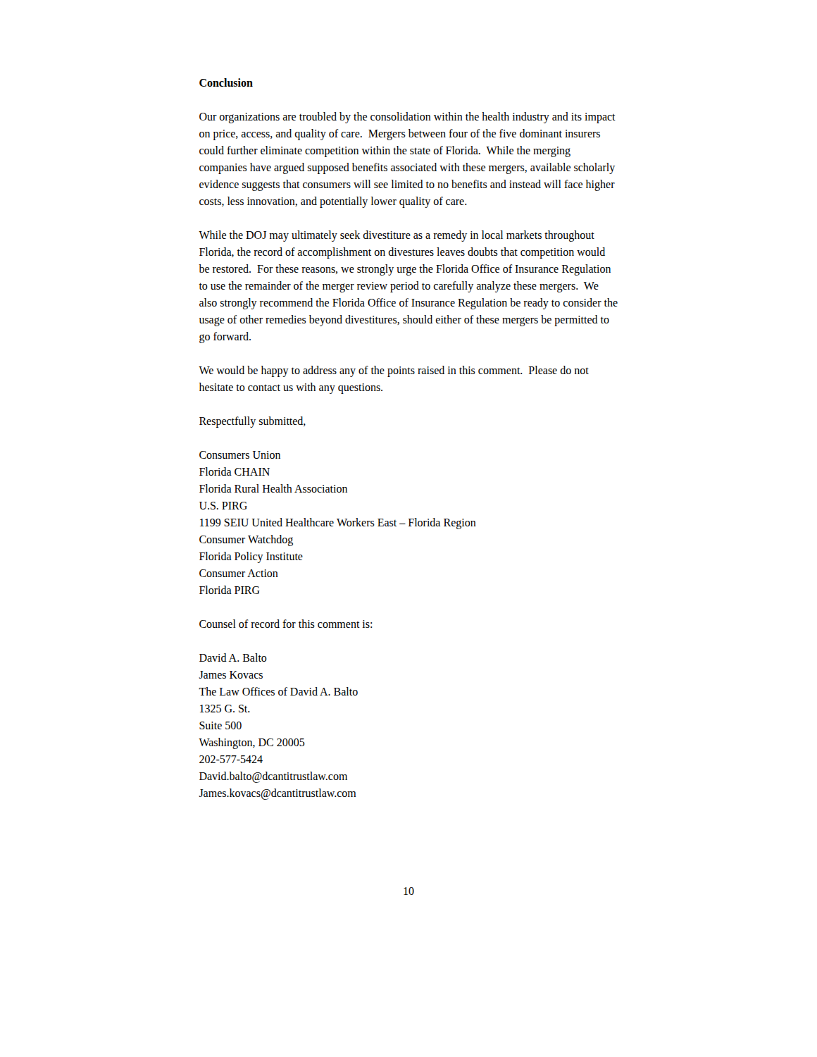Conclusion
Our organizations are troubled by the consolidation within the health industry and its impact on price, access, and quality of care. Mergers between four of the five dominant insurers could further eliminate competition within the state of Florida. While the merging companies have argued supposed benefits associated with these mergers, available scholarly evidence suggests that consumers will see limited to no benefits and instead will face higher costs, less innovation, and potentially lower quality of care.
While the DOJ may ultimately seek divestiture as a remedy in local markets throughout Florida, the record of accomplishment on divestures leaves doubts that competition would be restored. For these reasons, we strongly urge the Florida Office of Insurance Regulation to use the remainder of the merger review period to carefully analyze these mergers. We also strongly recommend the Florida Office of Insurance Regulation be ready to consider the usage of other remedies beyond divestitures, should either of these mergers be permitted to go forward.
We would be happy to address any of the points raised in this comment. Please do not hesitate to contact us with any questions.
Respectfully submitted,
Consumers Union
Florida CHAIN
Florida Rural Health Association
U.S. PIRG
1199 SEIU United Healthcare Workers East – Florida Region
Consumer Watchdog
Florida Policy Institute
Consumer Action
Florida PIRG
Counsel of record for this comment is:
David A. Balto
James Kovacs
The Law Offices of David A. Balto
1325 G. St.
Suite 500
Washington, DC 20005
202-577-5424
David.balto@dcantitrustlaw.com
James.kovacs@dcantitrustlaw.com
10